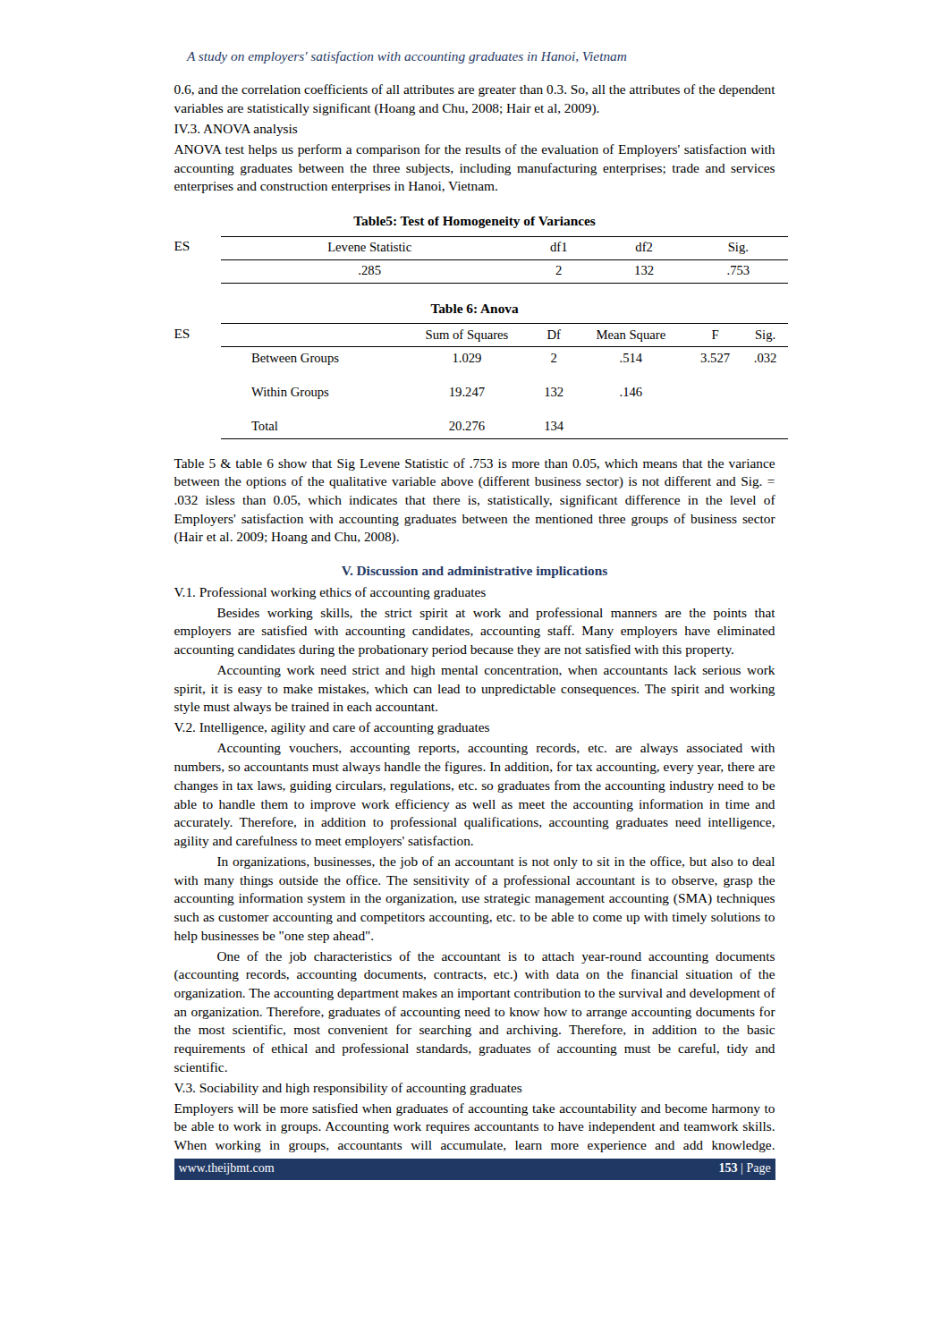A study on employers' satisfaction with accounting graduates in Hanoi, Vietnam
0.6, and the correlation coefficients of all attributes are greater than 0.3. So, all the attributes of the dependent variables are statistically significant (Hoang and Chu, 2008; Hair et al, 2009).
IV.3. ANOVA analysis
ANOVA test helps us perform a comparison for the results of the evaluation of Employers' satisfaction with accounting graduates between the three subjects, including manufacturing enterprises; trade and services enterprises and construction enterprises in Hanoi, Vietnam.
Table5: Test of Homogeneity of Variances
ES
| Levene Statistic | df1 | df2 | Sig. |
| --- | --- | --- | --- |
| .285 | 2 | 132 | .753 |
Table 6: Anova
ES
| | Sum of Squares | Df | Mean Square | F | Sig. |
| --- | --- | --- | --- | --- | --- |
| Between Groups | 1.029 | 2 | .514 | 3.527 | .032 |
| Within Groups | 19.247 | 132 | .146 | | |
| Total | 20.276 | 134 | | | |
Table 5 & table 6 show that Sig Levene Statistic of .753 is more than 0.05, which means that the variance between the options of the qualitative variable above (different business sector) is not different and Sig. = .032 isless than 0.05, which indicates that there is, statistically, significant difference in the level of Employers' satisfaction with accounting graduates between the mentioned three groups of business sector (Hair et al. 2009; Hoang and Chu, 2008).
V. Discussion and administrative implications
V.1. Professional working ethics of accounting graduates
Besides working skills, the strict spirit at work and professional manners are the points that employers are satisfied with accounting candidates, accounting staff. Many employers have eliminated accounting candidates during the probationary period because they are not satisfied with this property.
Accounting work need strict and high mental concentration, when accountants lack serious work spirit, it is easy to make mistakes, which can lead to unpredictable consequences. The spirit and working style must always be trained in each accountant.
V.2. Intelligence, agility and care of accounting graduates
Accounting vouchers, accounting reports, accounting records, etc. are always associated with numbers, so accountants must always handle the figures. In addition, for tax accounting, every year, there are changes in tax laws, guiding circulars, regulations, etc. so graduates from the accounting industry need to be able to handle them to improve work efficiency as well as meet the accounting information in time and accurately. Therefore, in addition to professional qualifications, accounting graduates need intelligence, agility and carefulness to meet employers' satisfaction.
In organizations, businesses, the job of an accountant is not only to sit in the office, but also to deal with many things outside the office. The sensitivity of a professional accountant is to observe, grasp the accounting information system in the organization, use strategic management accounting (SMA) techniques such as customer accounting and competitors accounting, etc. to be able to come up with timely solutions to help businesses be "one step ahead".
One of the job characteristics of the accountant is to attach year-round accounting documents (accounting records, accounting documents, contracts, etc.) with data on the financial situation of the organization. The accounting department makes an important contribution to the survival and development of an organization. Therefore, graduates of accounting need to know how to arrange accounting documents for the most scientific, most convenient for searching and archiving. Therefore, in addition to the basic requirements of ethical and professional standards, graduates of accounting must be careful, tidy and scientific.
V.3. Sociability and high responsibility of accounting graduates
Employers will be more satisfied when graduates of accounting take accountability and become harmony to be able to work in groups. Accounting work requires accountants to have independent and teamwork skills. When working in groups, accountants will accumulate, learn more experience and add knowledge. Accountants actively prepare the
www.theijbmt.com 153 | Page